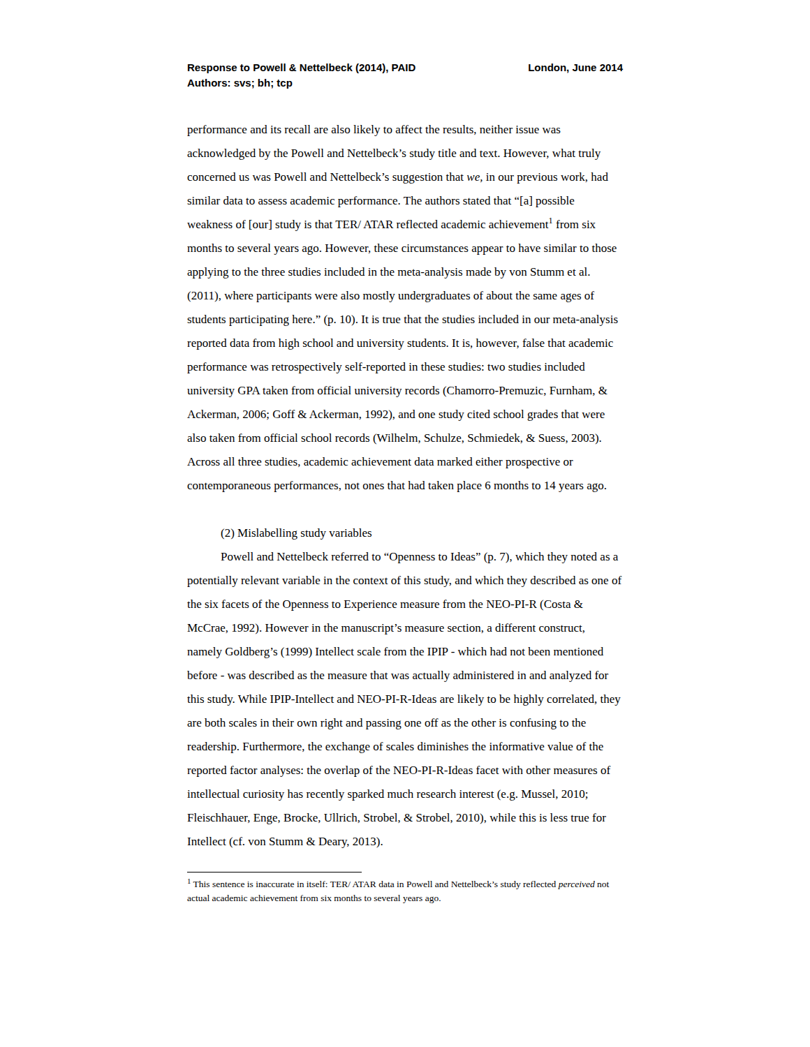Response to Powell & Nettelbeck (2014), PAID London, June 2014
Authors: svs; bh; tcp
performance and its recall are also likely to affect the results, neither issue was acknowledged by the Powell and Nettelbeck’s study title and text. However, what truly concerned us was Powell and Nettelbeck’s suggestion that we, in our previous work, had similar data to assess academic performance. The authors stated that “[a] possible weakness of [our] study is that TER/ ATAR reflected academic achievement1 from six months to several years ago. However, these circumstances appear to have similar to those applying to the three studies included in the meta-analysis made by von Stumm et al. (2011), where participants were also mostly undergraduates of about the same ages of students participating here.” (p. 10). It is true that the studies included in our meta-analysis reported data from high school and university students. It is, however, false that academic performance was retrospectively self-reported in these studies: two studies included university GPA taken from official university records (Chamorro-Premuzic, Furnham, & Ackerman, 2006; Goff & Ackerman, 1992), and one study cited school grades that were also taken from official school records (Wilhelm, Schulze, Schmiedek, & Suess, 2003). Across all three studies, academic achievement data marked either prospective or contemporaneous performances, not ones that had taken place 6 months to 14 years ago.
(2) Mislabelling study variables
Powell and Nettelbeck referred to “Openness to Ideas” (p. 7), which they noted as a potentially relevant variable in the context of this study, and which they described as one of the six facets of the Openness to Experience measure from the NEO-PI-R (Costa & McCrae, 1992). However in the manuscript’s measure section, a different construct, namely Goldberg’s (1999) Intellect scale from the IPIP - which had not been mentioned before - was described as the measure that was actually administered in and analyzed for this study. While IPIP-Intellect and NEO-PI-R-Ideas are likely to be highly correlated, they are both scales in their own right and passing one off as the other is confusing to the readership. Furthermore, the exchange of scales diminishes the informative value of the reported factor analyses: the overlap of the NEO-PI-R-Ideas facet with other measures of intellectual curiosity has recently sparked much research interest (e.g. Mussel, 2010; Fleischhauer, Enge, Brocke, Ullrich, Strobel, & Strobel, 2010), while this is less true for Intellect (cf. von Stumm & Deary, 2013).
1 This sentence is inaccurate in itself: TER/ ATAR data in Powell and Nettelbeck’s study reflected perceived not actual academic achievement from six months to several years ago.